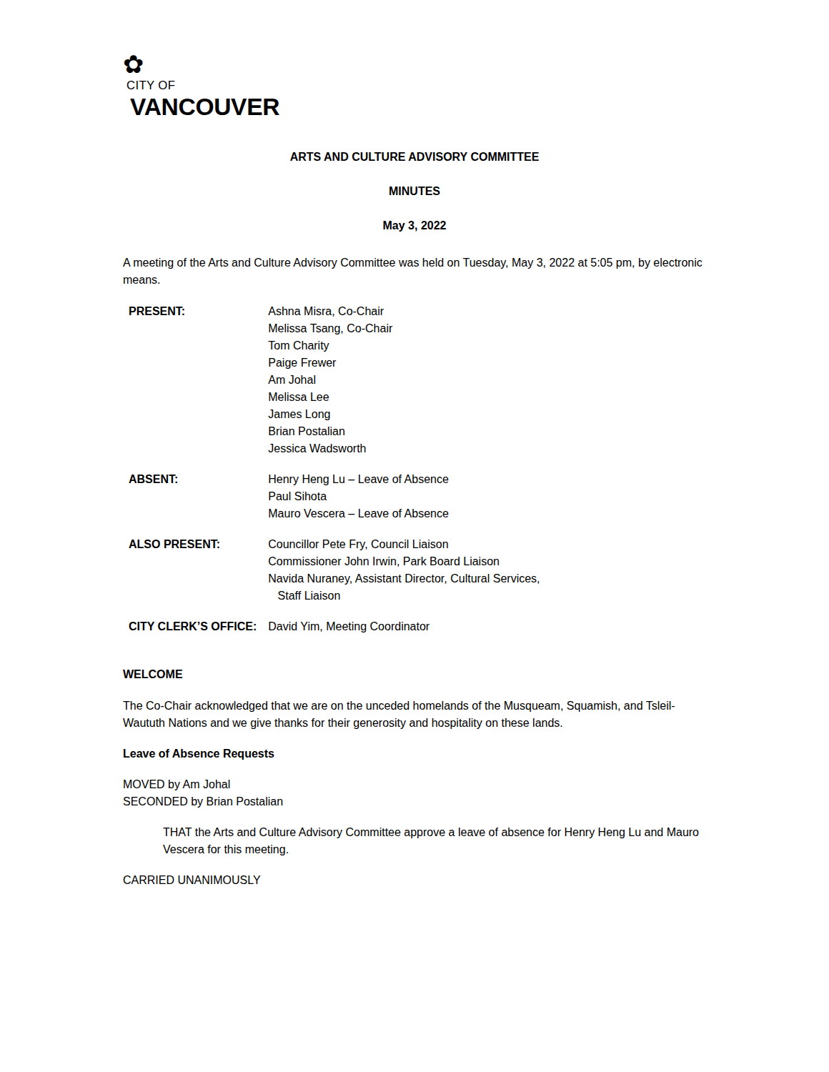✿
CITY OF
VANCOUVER
ARTS AND CULTURE ADVISORY COMMITTEE
MINUTES
May 3, 2022
A meeting of the Arts and Culture Advisory Committee was held on Tuesday, May 3, 2022 at 5:05 pm, by electronic means.
| PRESENT: | Ashna Misra, Co-Chair Melissa Tsang, Co-Chair Tom Charity Paige Frewer Am Johal Melissa Lee James Long Brian Postalian Jessica Wadsworth |
| ABSENT: | Henry Heng Lu – Leave of Absence Paul Sihota Mauro Vescera – Leave of Absence |
| ALSO PRESENT: | Councillor Pete Fry, Council Liaison Commissioner John Irwin, Park Board Liaison Navida Nuraney, Assistant Director, Cultural Services, Staff Liaison |
| CITY CLERK’S OFFICE: | David Yim, Meeting Coordinator |
WELCOME
The Co-Chair acknowledged that we are on the unceded homelands of the Musqueam, Squamish, and Tsleil-Waututh Nations and we give thanks for their generosity and hospitality on these lands.
Leave of Absence Requests
MOVED by Am Johal
SECONDED by Brian Postalian
THAT the Arts and Culture Advisory Committee approve a leave of absence for Henry Heng Lu and Mauro Vescera for this meeting.
CARRIED UNANIMOUSLY